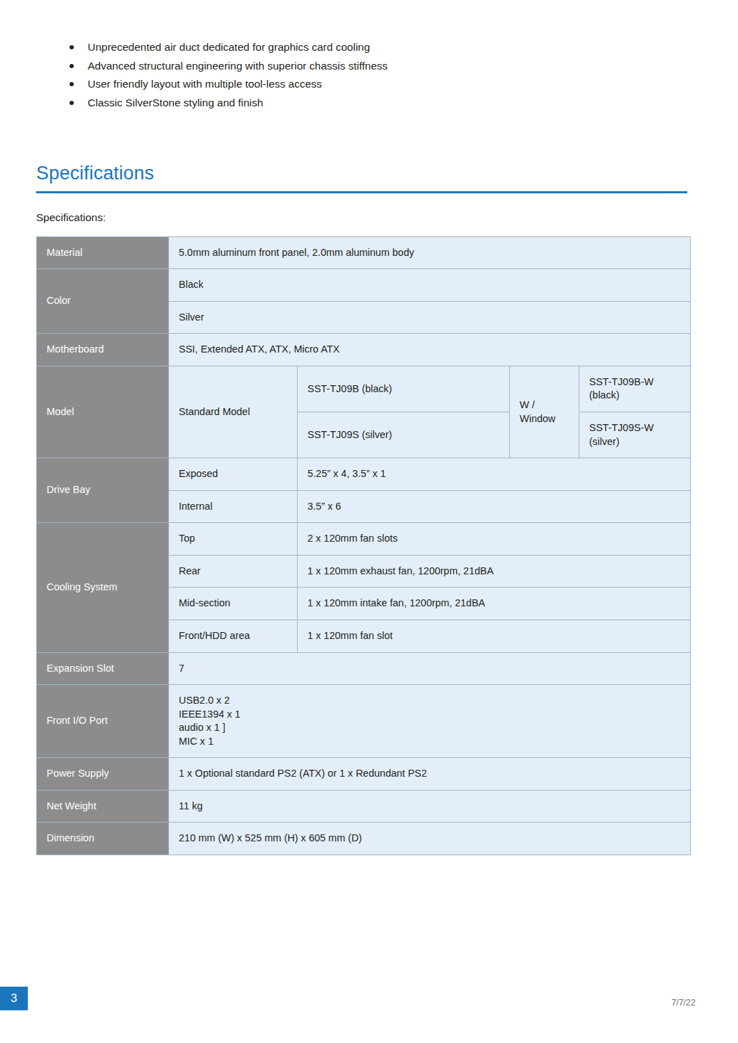Unprecedented air duct dedicated for graphics card cooling
Advanced structural engineering with superior chassis stiffness
User friendly layout with multiple tool-less access
Classic SilverStone styling and finish
Specifications
Specifications:
| Material | 5.0mm aluminum front panel, 2.0mm aluminum body |
| Color | Black |
| Silver |
| Motherboard | SSI, Extended ATX, ATX, Micro ATX |
| Model | Standard Model | SST-TJ09B (black) | W / Window | SST-TJ09B-W (black) |
| SST-TJ09S (silver) | SST-TJ09S-W (silver) |
| Drive Bay | Exposed | 5.25” x 4, 3.5” x 1 |
| Internal | 3.5” x 6 |
| Cooling System | Top | 2 x 120mm fan slots |
| Rear | 1 x 120mm exhaust fan, 1200rpm, 21dBA |
| Mid-section | 1 x 120mm intake fan, 1200rpm, 21dBA |
| Front/HDD area | 1 x 120mm fan slot |
| Expansion Slot | 7 |
| Front I/O Port | USB2.0 x 2 IEEE1394 x 1 audio x 1 ] MIC x 1 |
| Power Supply | 1 x Optional standard PS2 (ATX) or 1 x Redundant PS2 |
| Net Weight | 11 kg |
| Dimension | 210 mm (W) x 525 mm (H) x 605 mm (D) |
3
7/7/22